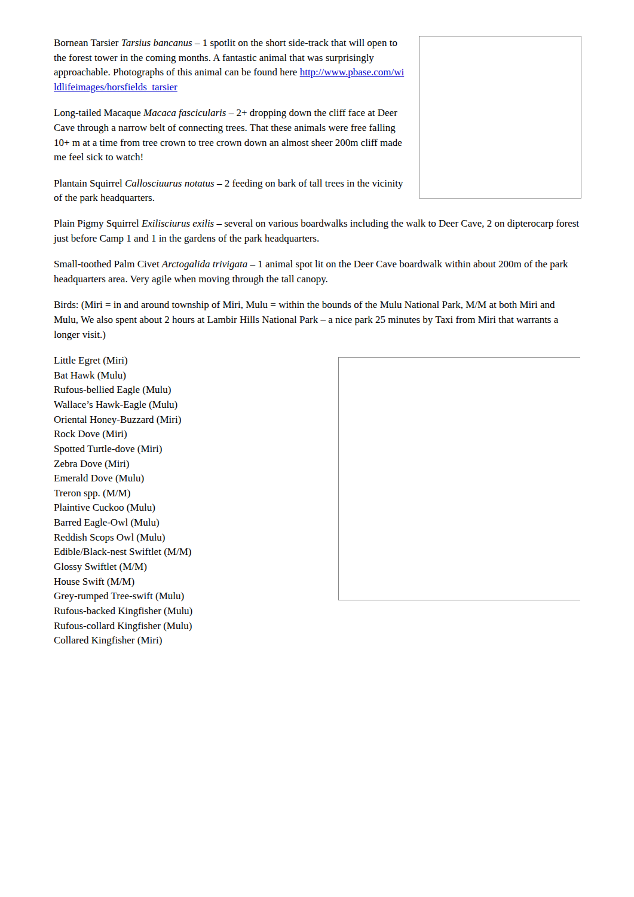Bornean Tarsier Tarsius bancanus – 1 spotlit on the short side-track that will open to the forest tower in the coming months. A fantastic animal that was surprisingly approachable. Photographs of this animal can be found here http://www.pbase.com/wildlifeimages/horsfields_tarsier
Long-tailed Macaque Macaca fascicularis – 2+ dropping down the cliff face at Deer Cave through a narrow belt of connecting trees. That these animals were free falling 10+ m at a time from tree crown to tree crown down an almost sheer 200m cliff made me feel sick to watch!
Plantain Squirrel Callosciuurus notatus – 2 feeding on bark of tall trees in the vicinity of the park headquarters.
Plain Pigmy Squirrel Exilisciurus exilis – several on various boardwalks including the walk to Deer Cave, 2 on dipterocarp forest just before Camp 1 and 1 in the gardens of the park headquarters.
Small-toothed Palm Civet Arctogalida trivigata – 1 animal spot lit on the Deer Cave boardwalk within about 200m of the park headquarters area. Very agile when moving through the tall canopy.
Birds: (Miri = in and around township of Miri, Mulu = within the bounds of the Mulu National Park, M/M at both Miri and Mulu, We also spent about 2 hours at Lambir Hills National Park – a nice park 25 minutes by Taxi from Miri that warrants a longer visit.)
Little Egret (Miri)
Bat Hawk (Mulu)
Rufous-bellied Eagle (Mulu)
Wallace’s Hawk-Eagle (Mulu)
Oriental Honey-Buzzard (Miri)
Rock Dove (Miri)
Spotted Turtle-dove (Miri)
Zebra Dove (Miri)
Emerald Dove (Mulu)
Treron spp. (M/M)
Plaintive Cuckoo (Mulu)
Barred Eagle-Owl (Mulu)
Reddish Scops Owl (Mulu)
Edible/Black-nest Swiftlet (M/M)
Glossy Swiftlet (M/M)
House Swift (M/M)
Grey-rumped Tree-swift (Mulu)
Rufous-backed Kingfisher (Mulu)
Rufous-collard Kingfisher (Mulu)
Collared Kingfisher (Miri)